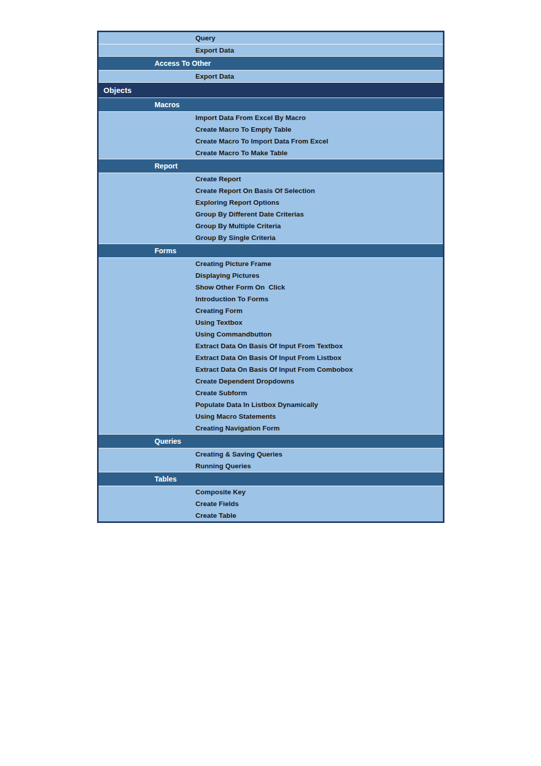| Query |
| Export Data |
| Access To Other |
| Export Data |
| Objects |
| Macros |
| Import Data From Excel By Macro |
| Create Macro To Empty Table |
| Create Macro To Import Data From Excel |
| Create Macro To Make Table |
| Report |
| Create Report |
| Create Report On Basis Of Selection |
| Exploring Report Options |
| Group By Different Date Criterias |
| Group By Multiple Criteria |
| Group By Single Criteria |
| Forms |
| Creating Picture Frame |
| Displaying Pictures |
| Show Other Form On Click |
| Introduction To Forms |
| Creating Form |
| Using Textbox |
| Using Commandbutton |
| Extract Data On Basis Of Input From Textbox |
| Extract Data On Basis Of Input From Listbox |
| Extract Data On Basis Of Input From Combobox |
| Create Dependent Dropdowns |
| Create Subform |
| Populate Data In Listbox Dynamically |
| Using Macro Statements |
| Creating Navigation Form |
| Queries |
| Creating & Saving Queries |
| Running Queries |
| Tables |
| Composite Key |
| Create Fields |
| Create Table |